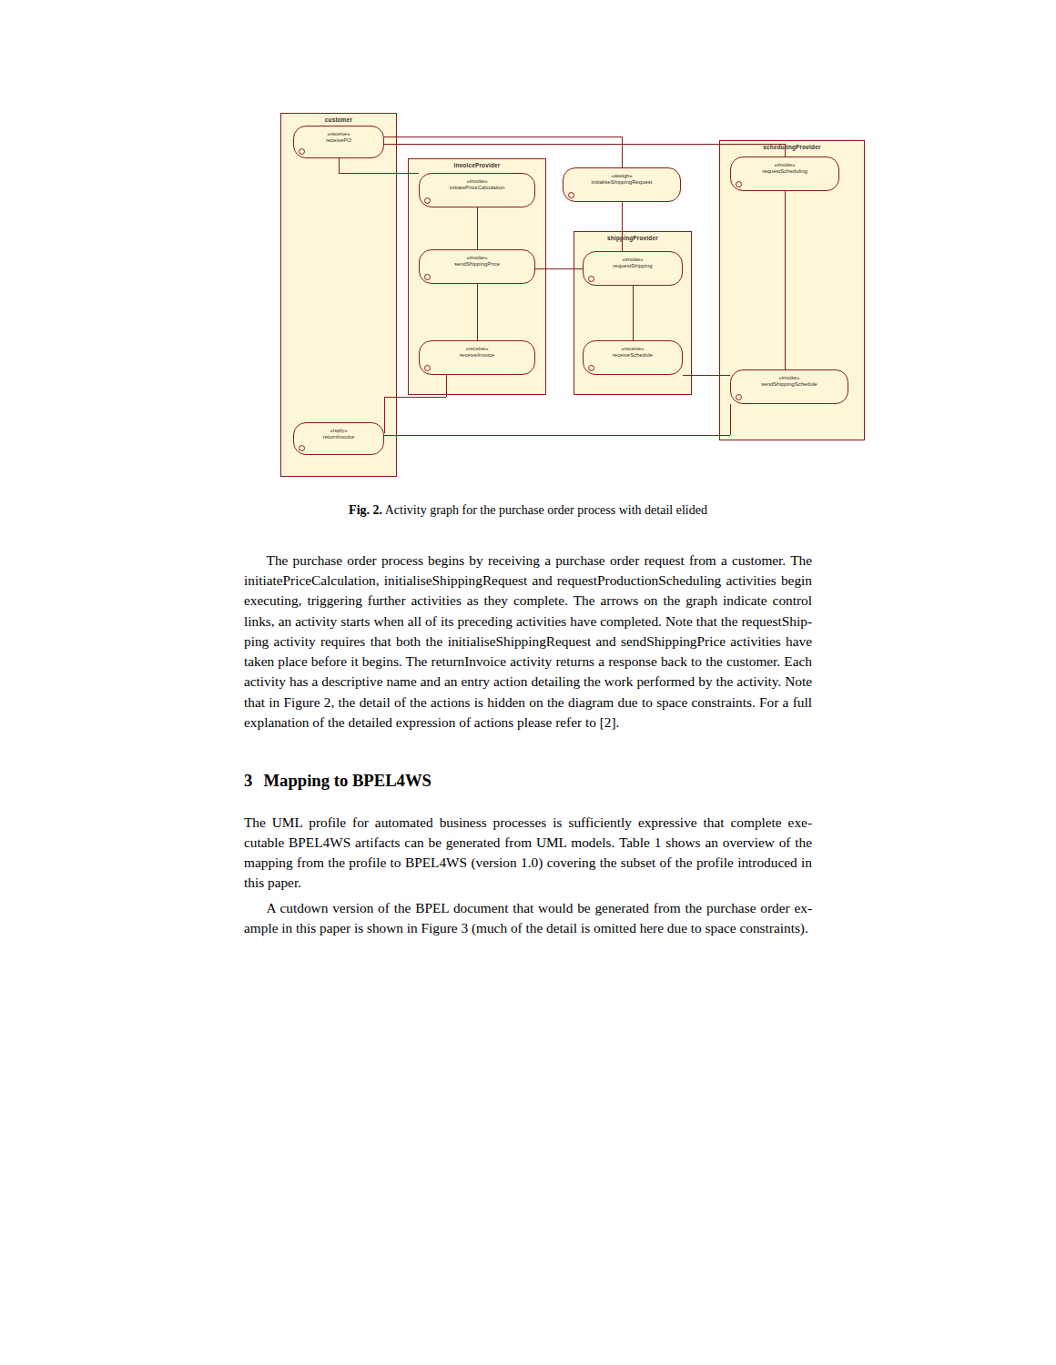customer
invoiceProvider
shippingProvider
schedulingProvider
«receive» receivePO
«reply» returnInvoice
«invoke» initiatePriceCalculation
«invoke» sendShippingPrice
«receive» receiveInvoice
«assign» initialiseShippingRequest
«invoke» requestShipping
«receive» receiveSchedule
«invoke» requestScheduling
«invoke» sendShippingSchedule
Fig. 2. Activity graph for the purchase order process with detail elided
The purchase order process begins by receiving a purchase order request from a customer. The initiatePriceCalculation, initialiseShippingRequest and request­ProductionScheduling activities begin executing, triggering further activities as they complete. The arrows on the graph indicate control links, an activity starts when all of its preceding activities have completed. Note that the requestShipping activity requires that both the initialiseShippingRequest and sendShipping­Price activities have taken place before it begins. The returnInvoice activity returns a response back to the customer. Each activity has a descriptive name and an entry action detailing the work performed by the activity. Note that in Figure 2, the detail of the actions is hidden on the diagram due to space constraints. For a full explanation of the detailed expression of actions please refer to [2].
3 Mapping to BPEL4WS
The UML profile for automated business processes is sufficiently expressive that complete executable BPEL4WS artifacts can be generated from UML models. Table 1 shows an overview of the mapping from the profile to BPEL4WS (version 1.0) covering the subset of the profile introduced in this paper.
A cutdown version of the BPEL document that would be generated from the purchase order example in this paper is shown in Figure 3 (much of the detail is omitted here due to space constraints).